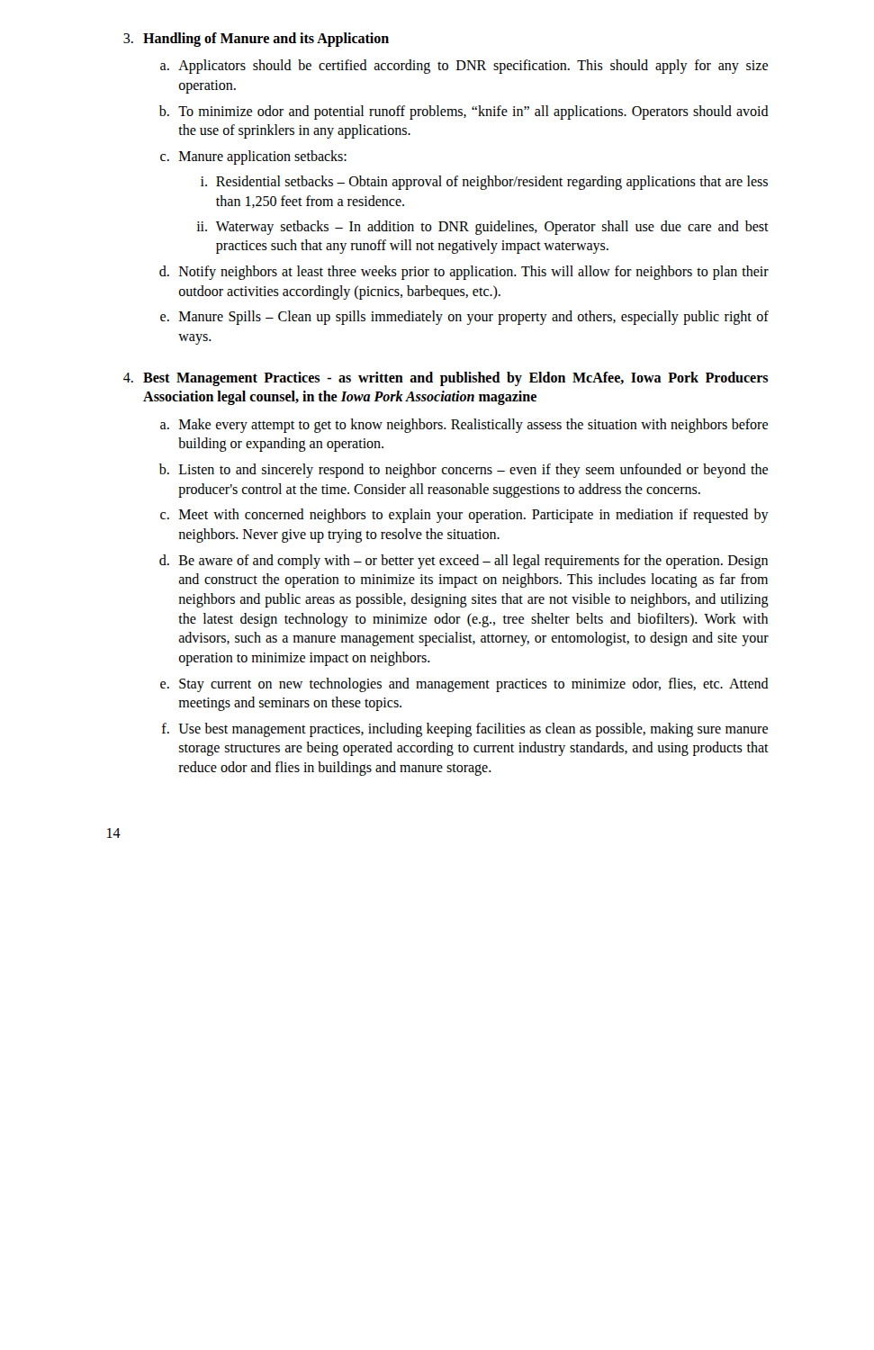Handling of Manure and its Application
Applicators should be certified according to DNR specification. This should apply for any size operation.
To minimize odor and potential runoff problems, “knife in” all applications. Operators should avoid the use of sprinklers in any applications.
Manure application setbacks:
Residential setbacks – Obtain approval of neighbor/resident regarding applications that are less than 1,250 feet from a residence.
Waterway setbacks – In addition to DNR guidelines, Operator shall use due care and best practices such that any runoff will not negatively impact waterways.
Notify neighbors at least three weeks prior to application. This will allow for neighbors to plan their outdoor activities accordingly (picnics, barbeques, etc.).
Manure Spills – Clean up spills immediately on your property and others, especially public right of ways.
Best Management Practices - as written and published by Eldon McAfee, Iowa Pork Producers Association legal counsel, in the Iowa Pork Association magazine
Make every attempt to get to know neighbors. Realistically assess the situation with neighbors before building or expanding an operation.
Listen to and sincerely respond to neighbor concerns – even if they seem unfounded or beyond the producer's control at the time. Consider all reasonable suggestions to address the concerns.
Meet with concerned neighbors to explain your operation. Participate in mediation if requested by neighbors. Never give up trying to resolve the situation.
Be aware of and comply with – or better yet exceed – all legal requirements for the operation. Design and construct the operation to minimize its impact on neighbors. This includes locating as far from neighbors and public areas as possible, designing sites that are not visible to neighbors, and utilizing the latest design technology to minimize odor (e.g., tree shelter belts and biofilters). Work with advisors, such as a manure management specialist, attorney, or entomologist, to design and site your operation to minimize impact on neighbors.
Stay current on new technologies and management practices to minimize odor, flies, etc. Attend meetings and seminars on these topics.
Use best management practices, including keeping facilities as clean as possible, making sure manure storage structures are being operated according to current industry standards, and using products that reduce odor and flies in buildings and manure storage.
14